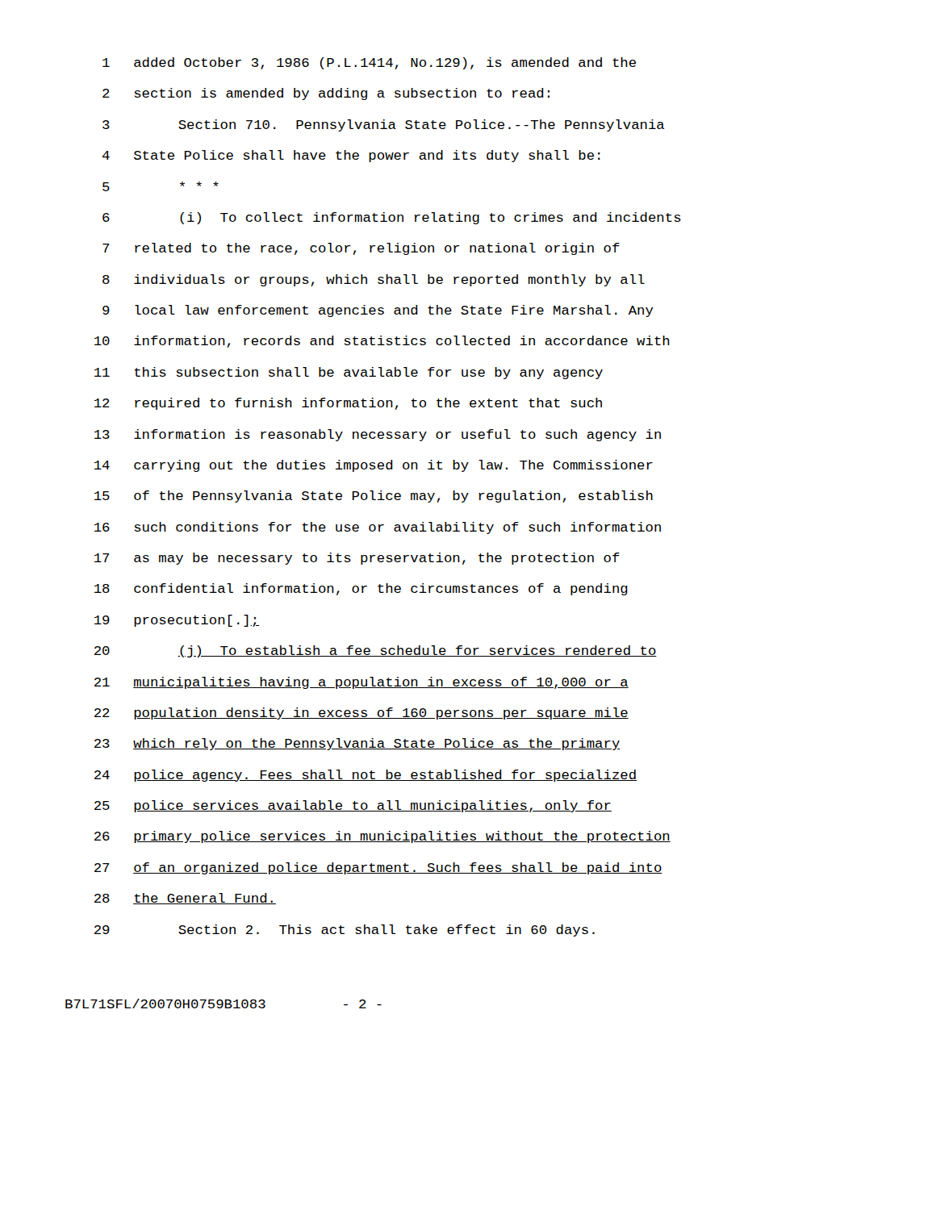| 1 | added October 3, 1986 (P.L.1414, No.129), is amended and the |
| 2 | section is amended by adding a subsection to read: |
| 3 | Section 710. Pennsylvania State Police.--The Pennsylvania |
| 4 | State Police shall have the power and its duty shall be: |
| 5 | * * * |
| 6 | (i) To collect information relating to crimes and incidents |
| 7 | related to the race, color, religion or national origin of |
| 8 | individuals or groups, which shall be reported monthly by all |
| 9 | local law enforcement agencies and the State Fire Marshal. Any |
| 10 | information, records and statistics collected in accordance with |
| 11 | this subsection shall be available for use by any agency |
| 12 | required to furnish information, to the extent that such |
| 13 | information is reasonably necessary or useful to such agency in |
| 14 | carrying out the duties imposed on it by law. The Commissioner |
| 15 | of the Pennsylvania State Police may, by regulation, establish |
| 16 | such conditions for the use or availability of such information |
| 17 | as may be necessary to its preservation, the protection of |
| 18 | confidential information, or the circumstances of a pending |
| 19 | prosecution[.] ; |
| 20 | (j) To establish a fee schedule for services rendered to |
| 21 | municipalities having a population in excess of 10,000 or a |
| 22 | population density in excess of 160 persons per square mile |
| 23 | which rely on the Pennsylvania State Police as the primary |
| 24 | police agency. Fees shall not be established for specialized |
| 25 | police services available to all municipalities, only for |
| 26 | primary police services in municipalities without the protection |
| 27 | of an organized police department. Such fees shall be paid into |
| 28 | the General Fund. |
| 29 | Section 2. This act shall take effect in 60 days. |
B7L71SFL/20070H0759B1083 - 2 -